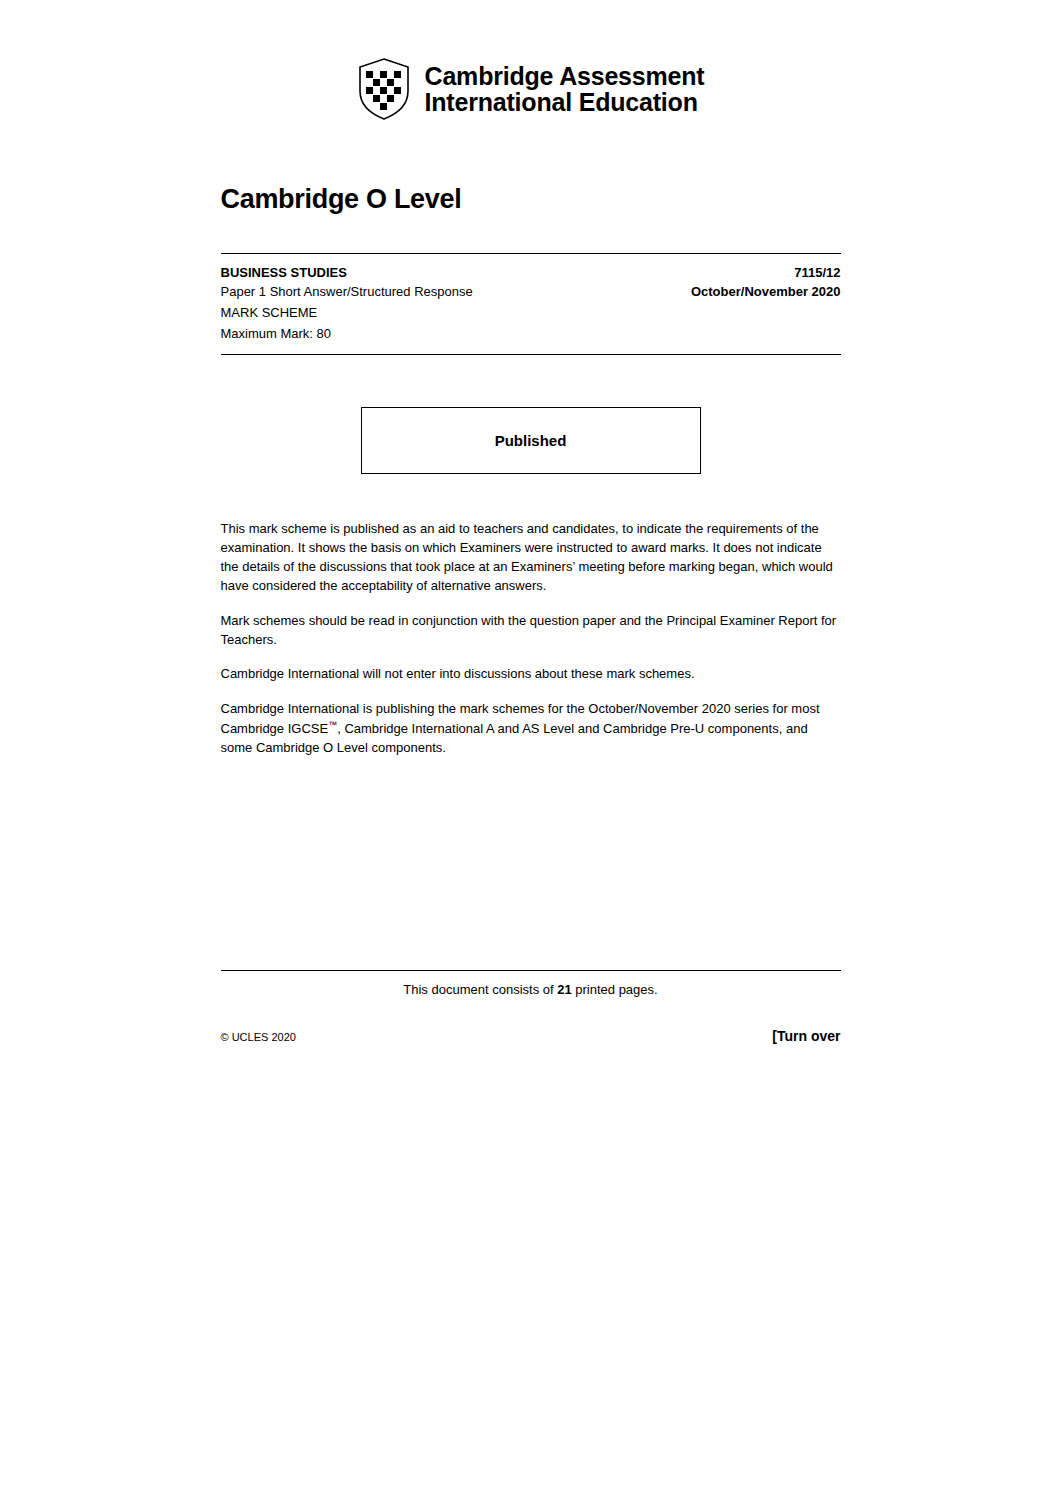Cambridge Assessment
International Education
Cambridge O Level
BUSINESS STUDIES
7115/12
Paper 1 Short Answer/Structured Response
October/November 2020
MARK SCHEME
Maximum Mark: 80
Published
This mark scheme is published as an aid to teachers and candidates, to indicate the requirements of the examination. It shows the basis on which Examiners were instructed to award marks. It does not indicate the details of the discussions that took place at an Examiners’ meeting before marking began, which would have considered the acceptability of alternative answers.
Mark schemes should be read in conjunction with the question paper and the Principal Examiner Report for Teachers.
Cambridge International will not enter into discussions about these mark schemes.
Cambridge International is publishing the mark schemes for the October/November 2020 series for most Cambridge IGCSE™, Cambridge International A and AS Level and Cambridge Pre-U components, and some Cambridge O Level components.
This document consists of 21 printed pages.
© UCLES 2020
[Turn over